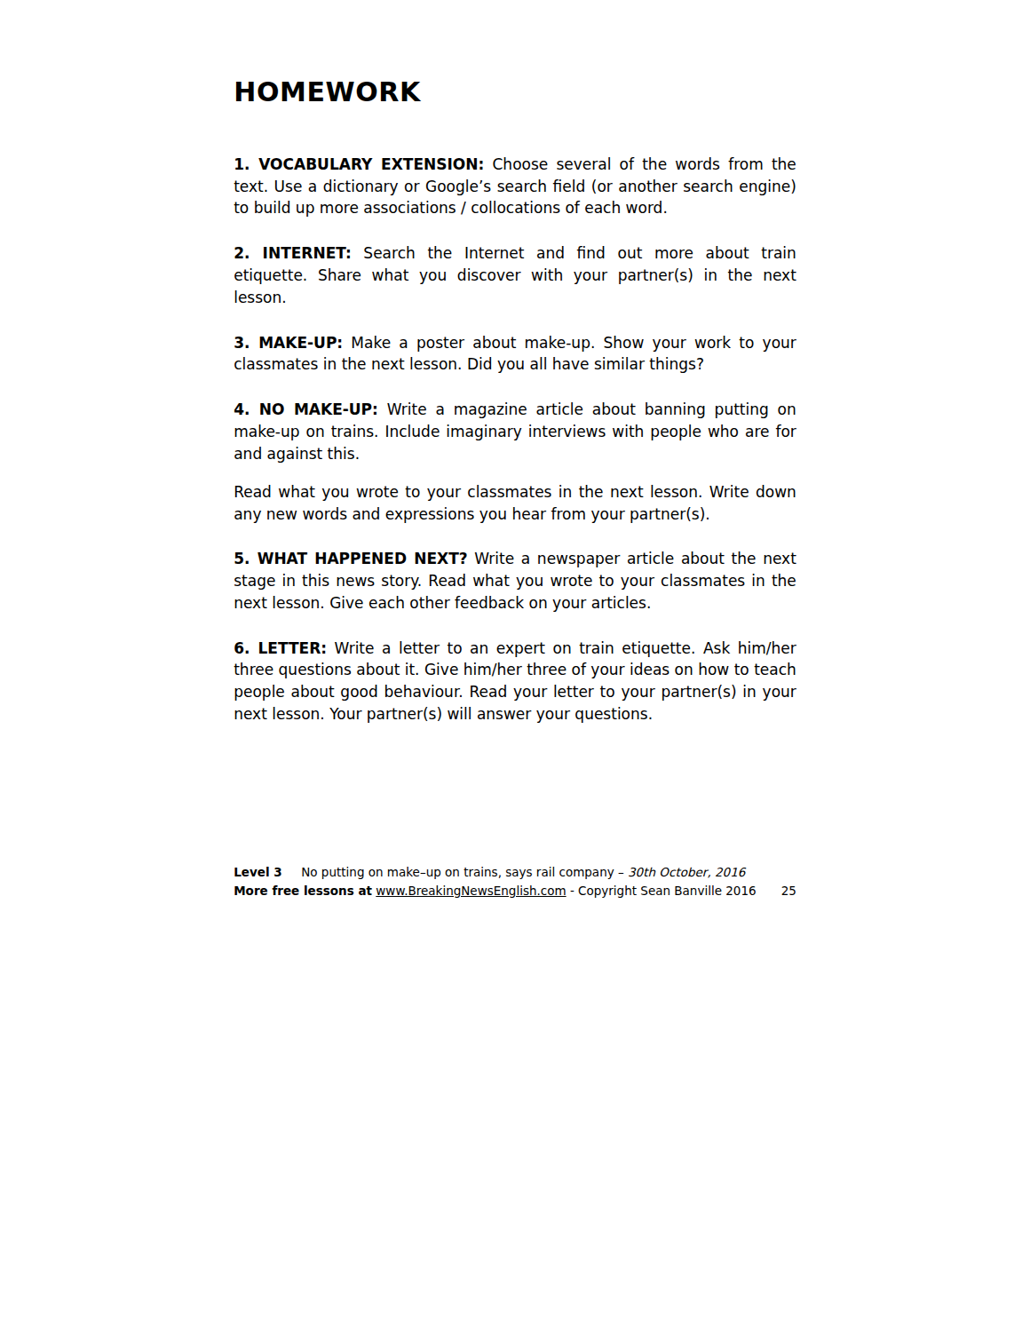HOMEWORK
1. VOCABULARY EXTENSION: Choose several of the words from the text. Use a dictionary or Google’s search field (or another search engine) to build up more associations / collocations of each word.
2. INTERNET: Search the Internet and find out more about train etiquette. Share what you discover with your partner(s) in the next lesson.
3. MAKE-UP: Make a poster about make-up. Show your work to your classmates in the next lesson. Did you all have similar things?
4. NO MAKE-UP: Write a magazine article about banning putting on make-up on trains. Include imaginary interviews with people who are for and against this.
Read what you wrote to your classmates in the next lesson. Write down any new words and expressions you hear from your partner(s).
5. WHAT HAPPENED NEXT? Write a newspaper article about the next stage in this news story. Read what you wrote to your classmates in the next lesson. Give each other feedback on your articles.
6. LETTER: Write a letter to an expert on train etiquette. Ask him/her three questions about it. Give him/her three of your ideas on how to teach people about good behaviour. Read your letter to your partner(s) in your next lesson. Your partner(s) will answer your questions.
Level 3 No putting on make–up on trains, says rail company – 30th October, 2016
More free lessons at www.BreakingNewsEnglish.com - Copyright Sean Banville 2016 25